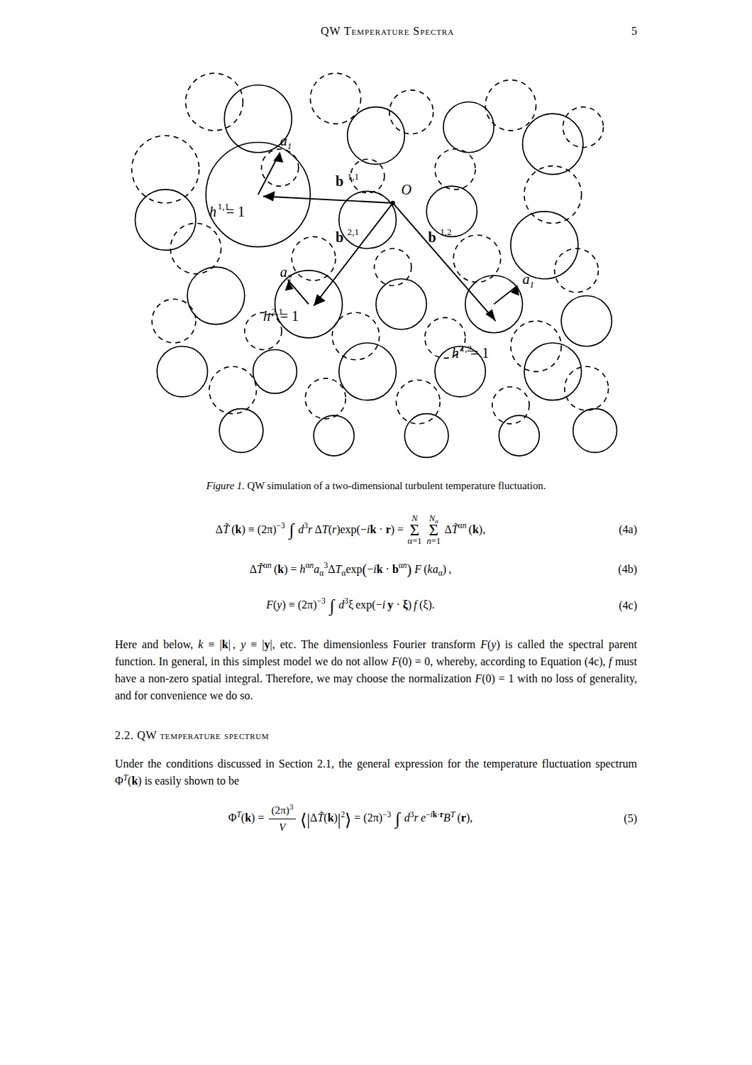QW Temperature Spectra 5
a1 a2 a1 O b 1,1 b 2,1 b 1,2 h 1,1 = 1 h 2,1 = 1 h 1,2 = 1
Figure 1. QW simulation of a two-dimensional turbulent temperature fluctuation.
ΔT̃ (k) ≡ (2π)−3 ∫ d3r ΔT(r)exp(−ik · r) = NΣα=1 Nα Σn=1 ΔT̃αn (k),
(4a)
ΔT̃αn (k) = hαnaα3ΔTαexp(−ik · bαn) F (kaα) ,
(4b)
F(y) ≡ (2π)−3 ∫ d3ξ exp(−i y · ξ) f (ξ).
(4c)
Here and below, k ≡ |k| , y ≡ |y|, etc. The dimensionless Fourier transform F(y) is called the spectral parent function. In general, in this simplest model we do not allow F(0) = 0, whereby, according to Equation (4c), f must have a non-zero spatial integral. Therefore, we may choose the normalization F(0) = 1 with no loss of generality, and for convenience we do so.
2.2. QW temperature spectrum
Under the conditions discussed in Section 2.1, the general expression for the temperature fluctuation spectrum ΦT(k) is easily shown to be
ΦT(k) = (2π)3 V ⟨|ΔT̃(k)|2⟩ = (2π)−3 ∫ d3r e−ik·rBT (r),
(5)